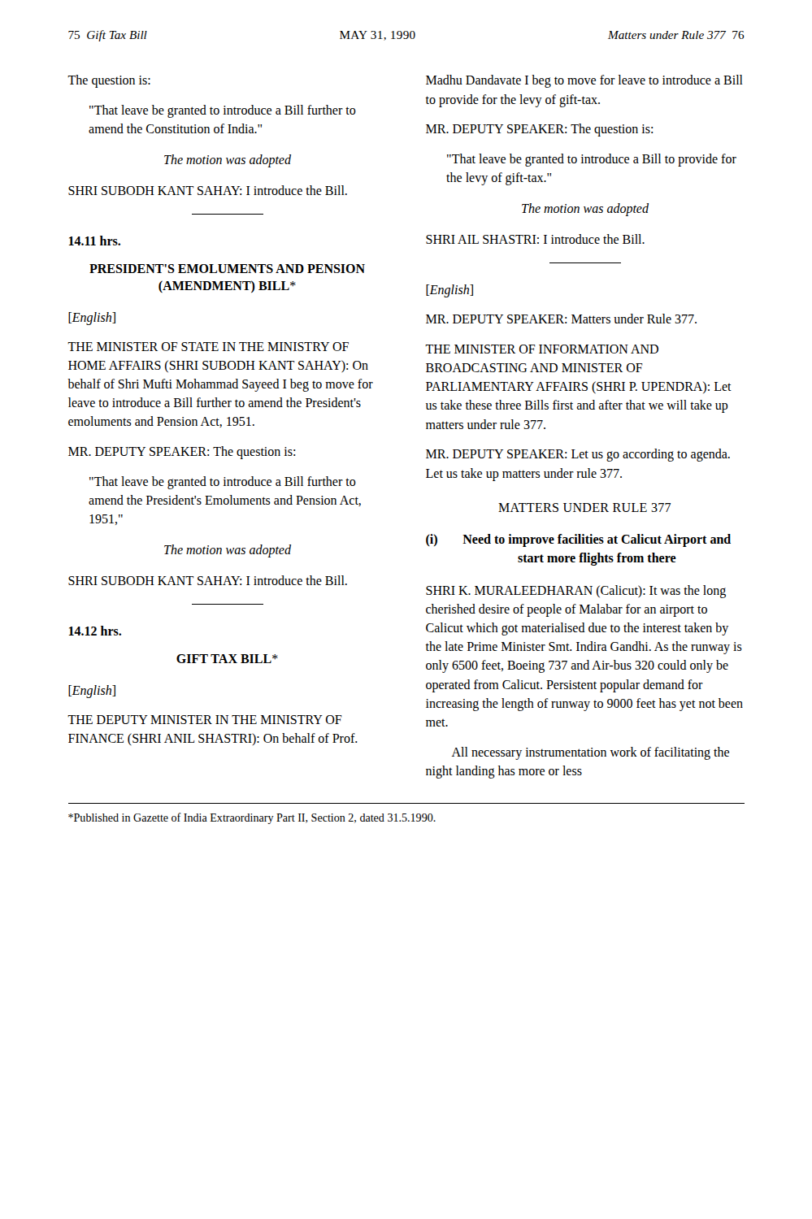75 Gift Tax Bill MAY 31, 1990 Matters under Rule 377 76
The question is:
"That leave be granted to introduce a Bill further to amend the Constitution of India."
The motion was adopted
SHRI SUBODH KANT SAHAY: I introduce the Bill.
14.11 hrs.
President's Emoluments and Pension (Amendment) Bill*
[English]
THE MINISTER OF STATE IN THE MINISTRY OF HOME AFFAIRS (SHRI SUBODH KANT SAHAY): On behalf of Shri Mufti Mohammad Sayeed I beg to move for leave to introduce a Bill further to amend the President's emoluments and Pension Act, 1951.
MR. DEPUTY SPEAKER: The question is:
"That leave be granted to introduce a Bill further to amend the President's Emoluments and Pension Act, 1951,"
The motion was adopted
SHRI SUBODH KANT SAHAY: I introduce the Bill.
14.12 hrs.
Gift Tax Bill*
[English]
THE DEPUTY MINISTER IN THE MINISTRY OF FINANCE (SHRI ANIL SHASTRI): On behalf of Prof. Madhu Dandavate I beg to move for leave to introduce a Bill to provide for the levy of gift-tax.
MR. DEPUTY SPEAKER: The question is:
"That leave be granted to introduce a Bill to provide for the levy of gift-tax."
The motion was adopted
SHRI AIL SHASTRI: I introduce the Bill.
[English]
MR. DEPUTY SPEAKER: Matters under Rule 377.
THE MINISTER OF INFORMATION AND BROADCASTING AND MINISTER OF PARLIAMENTARY AFFAIRS (SHRI P. UPENDRA): Let us take these three Bills first and after that we will take up matters under rule 377.
MR. DEPUTY SPEAKER: Let us go according to agenda. Let us take up matters under rule 377.
MATTERS UNDER RULE 377
(i) Need to improve facilities at Calicut Airport and start more flights from there
SHRI K. MURALEEDHARAN (Calicut): It was the long cherished desire of people of Malabar for an airport to Calicut which got materialised due to the interest taken by the late Prime Minister Smt. Indira Gandhi. As the runway is only 6500 feet, Boeing 737 and Air-bus 320 could only be operated from Calicut. Persistent popular demand for increasing the length of runway to 9000 feet has yet not been met.
All necessary instrumentation work of facilitating the night landing has more or less
*Published in Gazette of India Extraordinary Part II, Section 2, dated 31.5.1990.